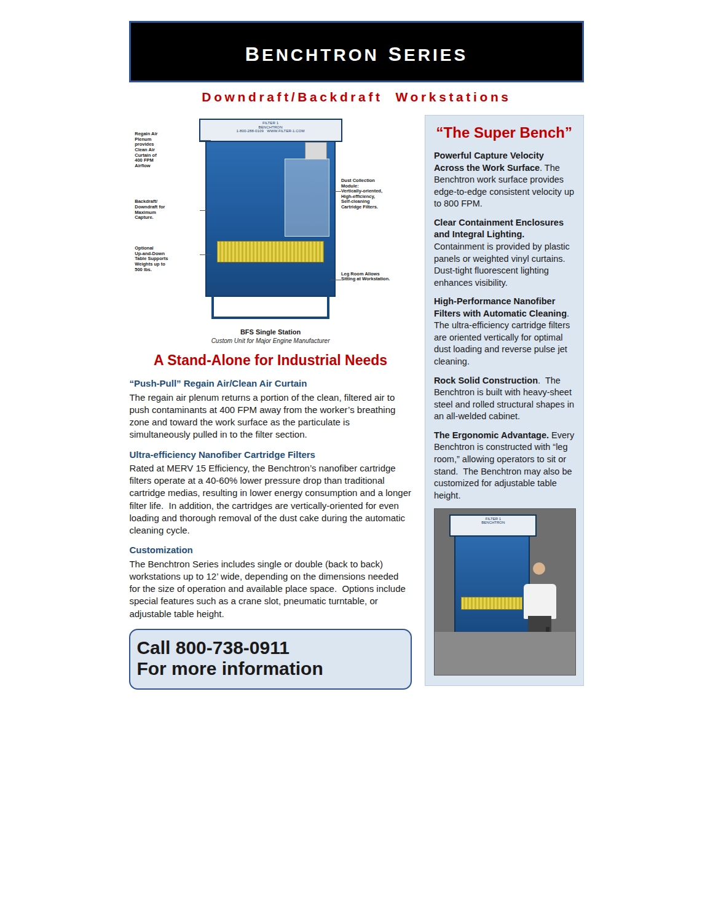Benchtron Series
Downdraft/Backdraft Workstations
FILTER 1
BENCHTRON
1-800-288-0109 WWW.FILTER-1.COM
Regain Air
Plenum
provides
Clean Air
Curtain of
400 FPM
Airflow
Backdraft/
Downdraft for
Maximum
Capture.
Optional
Up-and-Down
Table Supports
Weights up to
500 lbs.
Dust Collection
Module:
Vertically-oriented,
High-efficiency,
Self-cleaning
Cartridge Filters.
Leg Room Allows
Sitting at Workstation.
BFS Single Station Custom Unit for Major Engine Manufacturer
A Stand-Alone for Industrial Needs
“Push-Pull” Regain Air/Clean Air Curtain
The regain air plenum returns a portion of the clean, filtered air to push contaminants at 400 FPM away from the worker’s breathing zone and toward the work surface as the particulate is simultaneously pulled in to the filter section.
Ultra-efficiency Nanofiber Cartridge Filters
Rated at MERV 15 Efficiency, the Benchtron’s nanofiber cartridge filters operate at a 40-60% lower pressure drop than traditional cartridge medias, resulting in lower energy consumption and a longer filter life. In addition, the cartridges are vertically-oriented for even loading and thorough removal of the dust cake during the automatic cleaning cycle.
Customization
The Benchtron Series includes single or double (back to back) workstations up to 12’ wide, depending on the dimensions needed for the size of operation and available place space. Options include special features such as a crane slot, pneumatic turntable, or adjustable table height.
Call 800-738-0911
For more information
“The Super Bench”
Powerful Capture Velocity Across the Work Surface. The Benchtron work surface provides edge-to-edge consistent velocity up to 800 FPM.
Clear Containment Enclosures and Integral Lighting. Containment is provided by plastic panels or weighted vinyl curtains. Dust-tight fluorescent lighting enhances visibility.
High-Performance Nanofiber Filters with Automatic Cleaning. The ultra-efficiency cartridge filters are oriented vertically for optimal dust loading and reverse pulse jet cleaning.
Rock Solid Construction. The Benchtron is built with heavy-sheet steel and rolled structural shapes in an all-welded cabinet.
The Ergonomic Advantage. Every Benchtron is constructed with “leg room,” allowing operators to sit or stand. The Benchtron may also be customized for adjustable table height.
FILTER 1
BENCHTRON